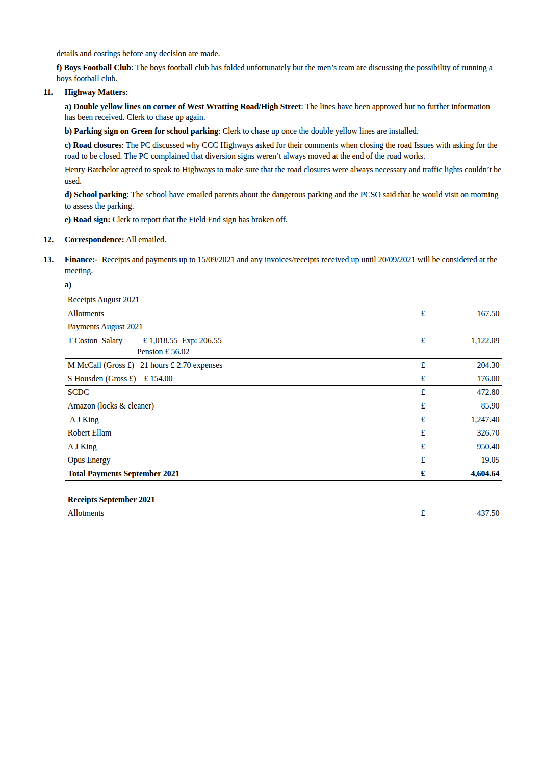details and costings before any decision are made.
f) Boys Football Club: The boys football club has folded unfortunately but the men’s team are discussing the possibility of running a boys football club.
11.
Highway Matters:
a) Double yellow lines on corner of West Wratting Road/High Street: The lines have been approved but no further information has been received. Clerk to chase up again.
b) Parking sign on Green for school parking: Clerk to chase up once the double yellow lines are installed.
c) Road closures: The PC discussed why CCC Highways asked for their comments when closing the road Issues with asking for the road to be closed. The PC complained that diversion signs weren’t always moved at the end of the road works.
Henry Batchelor agreed to speak to Highways to make sure that the road closures were always necessary and traffic lights couldn’t be used.
d) School parking: The school have emailed parents about the dangerous parking and the PCSO said that he would visit on morning to assess the parking.
e) Road sign: Clerk to report that the Field End sign has broken off.
12.
Correspondence: All emailed.
13.
Finance:- Receipts and payments up to 15/09/2021 and any invoices/receipts received up until 20/09/2021 will be considered at the meeting.
a)
| Receipts August 2021 | | |
| Allotments | £ | 167.50 |
| Payments August 2021 | | |
| T Coston Salary £ 1,018.55 Exp: 206.55 Pension £ 56.02 | £ | 1,122.09 |
| M McCall (Gross £) 21 hours £ 2.70 expenses | £ | 204.30 |
| S Housden (Gross £) £ 154.00 | £ | 176.00 |
| SCDC | £ | 472.80 |
| Amazon (locks & cleaner) | £ | 85.90 |
| A J King | £ | 1,247.40 |
| Robert Ellam | £ | 326.70 |
| A J King | £ | 950.40 |
| Opus Energy | £ | 19.05 |
| Total Payments September 2021 | £ | 4,604.64 |
| Receipts September 2021 | | |
| Allotments | £ | 437.50 |